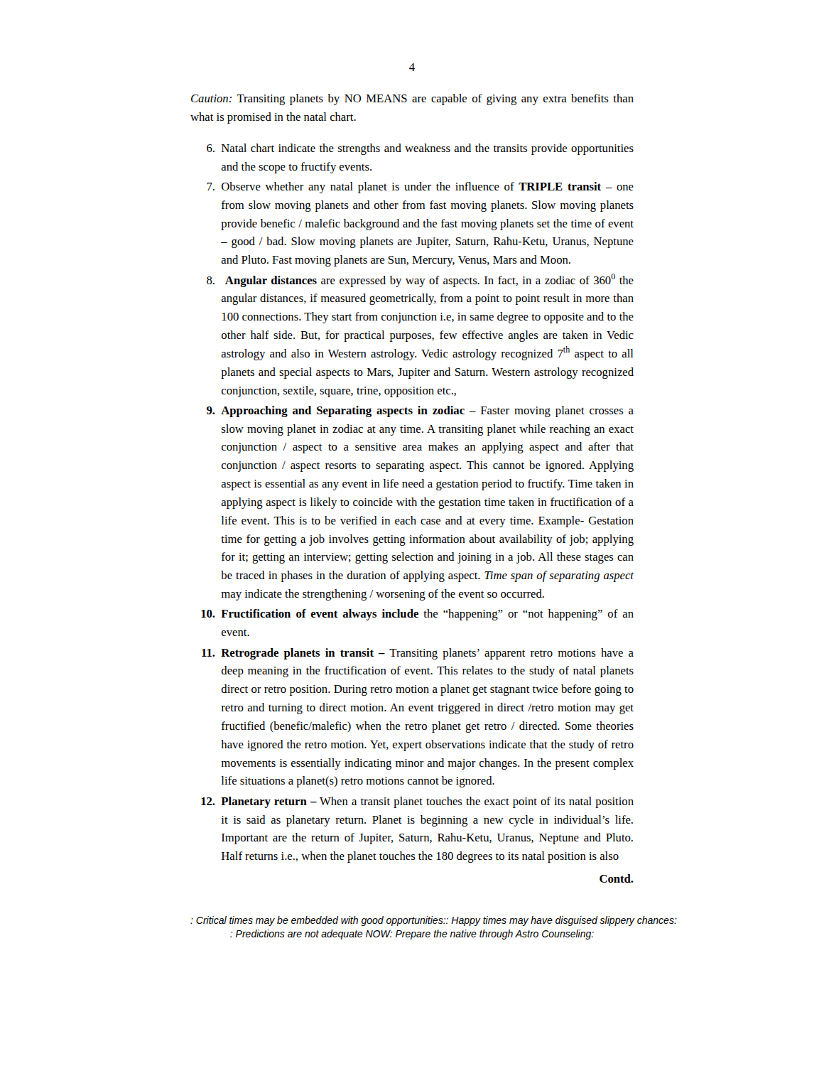4
Caution: Transiting planets by NO MEANS are capable of giving any extra benefits than what is promised in the natal chart.
Natal chart indicate the strengths and weakness and the transits provide opportunities and the scope to fructify events.
Observe whether any natal planet is under the influence of TRIPLE transit – one from slow moving planets and other from fast moving planets. Slow moving planets provide benefic / malefic background and the fast moving planets set the time of event – good / bad. Slow moving planets are Jupiter, Saturn, Rahu-Ketu, Uranus, Neptune and Pluto. Fast moving planets are Sun, Mercury, Venus, Mars and Moon.
Angular distances are expressed by way of aspects. In fact, in a zodiac of 3600 the angular distances, if measured geometrically, from a point to point result in more than 100 connections. They start from conjunction i.e, in same degree to opposite and to the other half side. But, for practical purposes, few effective angles are taken in Vedic astrology and also in Western astrology. Vedic astrology recognized 7th aspect to all planets and special aspects to Mars, Jupiter and Saturn. Western astrology recognized conjunction, sextile, square, trine, opposition etc.,
Approaching and Separating aspects in zodiac – Faster moving planet crosses a slow moving planet in zodiac at any time. A transiting planet while reaching an exact conjunction / aspect to a sensitive area makes an applying aspect and after that conjunction / aspect resorts to separating aspect. This cannot be ignored. Applying aspect is essential as any event in life need a gestation period to fructify. Time taken in applying aspect is likely to coincide with the gestation time taken in fructification of a life event. This is to be verified in each case and at every time. Example- Gestation time for getting a job involves getting information about availability of job; applying for it; getting an interview; getting selection and joining in a job. All these stages can be traced in phases in the duration of applying aspect. Time span of separating aspect may indicate the strengthening / worsening of the event so occurred.
Fructification of event always include the “happening” or “not happening” of an event.
Retrograde planets in transit – Transiting planets’ apparent retro motions have a deep meaning in the fructification of event. This relates to the study of natal planets direct or retro position. During retro motion a planet get stagnant twice before going to retro and turning to direct motion. An event triggered in direct /retro motion may get fructified (benefic/malefic) when the retro planet get retro / directed. Some theories have ignored the retro motion. Yet, expert observations indicate that the study of retro movements is essentially indicating minor and major changes. In the present complex life situations a planet(s) retro motions cannot be ignored.
Planetary return – When a transit planet touches the exact point of its natal position it is said as planetary return. Planet is beginning a new cycle in individual’s life. Important are the return of Jupiter, Saturn, Rahu-Ketu, Uranus, Neptune and Pluto. Half returns i.e., when the planet touches the 180 degrees to its natal position is also
Contd.
: Critical times may be embedded with good opportunities:: Happy times may have disguised slippery chances:
: Predictions are not adequate NOW: Prepare the native through Astro Counseling: